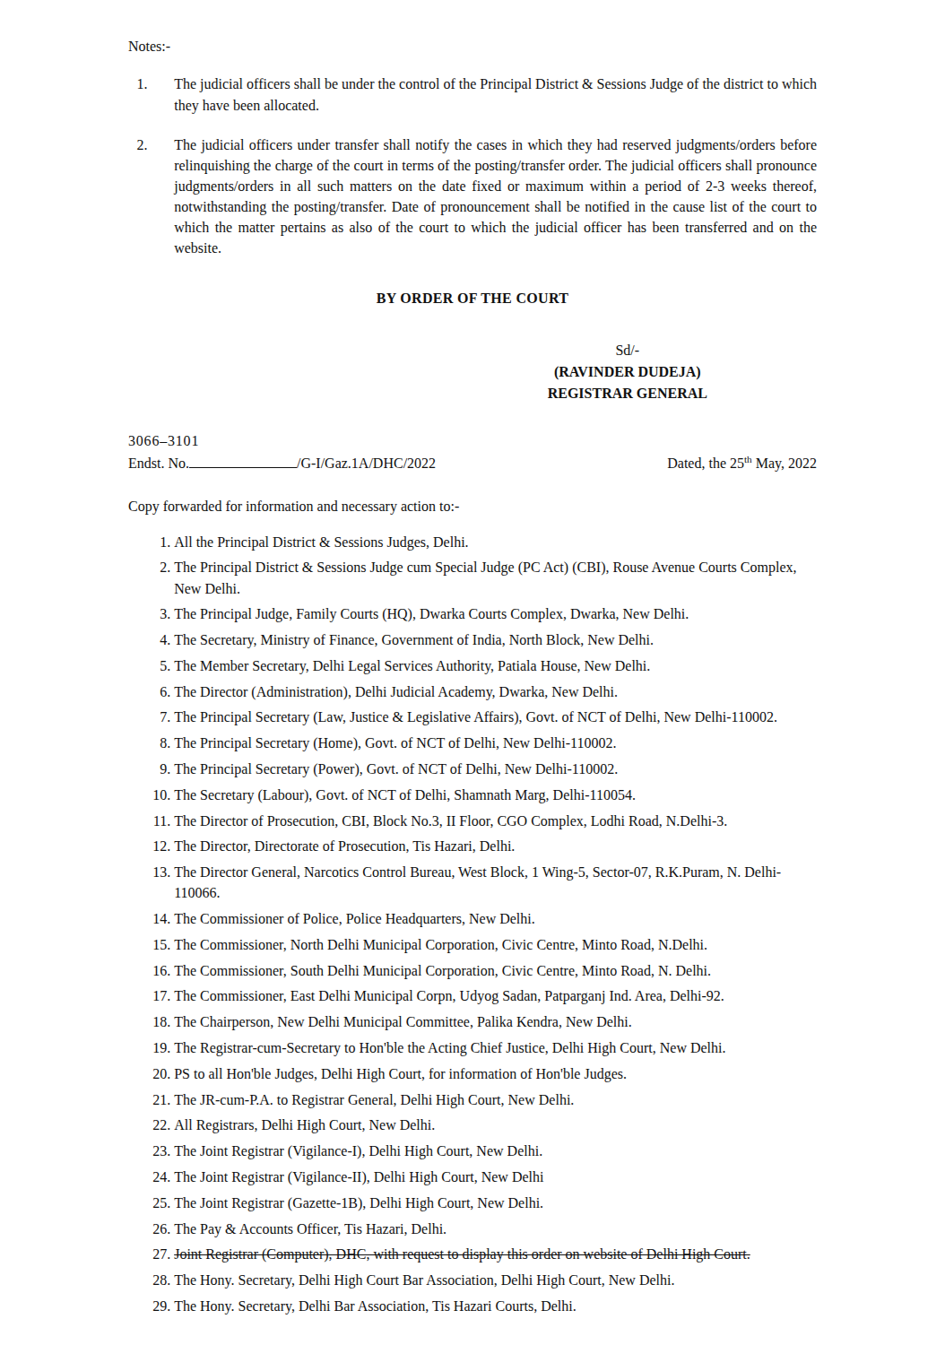Notes:-
The judicial officers shall be under the control of the Principal District & Sessions Judge of the district to which they have been allocated.
The judicial officers under transfer shall notify the cases in which they had reserved judgments/orders before relinquishing the charge of the court in terms of the posting/transfer order. The judicial officers shall pronounce judgments/orders in all such matters on the date fixed or maximum within a period of 2-3 weeks thereof, notwithstanding the posting/transfer. Date of pronouncement shall be notified in the cause list of the court to which the matter pertains as also of the court to which the judicial officer has been transferred and on the website.
BY ORDER OF THE COURT
Sd/- (RAVINDER DUDEJA) REGISTRAR GENERAL
3066–3101 Endst. No. /G-I/Gaz.1A/DHC/2022
Dated, the 25th May, 2022
Copy forwarded for information and necessary action to:-
All the Principal District & Sessions Judges, Delhi.
The Principal District & Sessions Judge cum Special Judge (PC Act) (CBI), Rouse Avenue Courts Complex, New Delhi.
The Principal Judge, Family Courts (HQ), Dwarka Courts Complex, Dwarka, New Delhi.
The Secretary, Ministry of Finance, Government of India, North Block, New Delhi.
The Member Secretary, Delhi Legal Services Authority, Patiala House, New Delhi.
The Director (Administration), Delhi Judicial Academy, Dwarka, New Delhi.
The Principal Secretary (Law, Justice & Legislative Affairs), Govt. of NCT of Delhi, New Delhi-110002.
The Principal Secretary (Home), Govt. of NCT of Delhi, New Delhi-110002.
The Principal Secretary (Power), Govt. of NCT of Delhi, New Delhi-110002.
The Secretary (Labour), Govt. of NCT of Delhi, Shamnath Marg, Delhi-110054.
The Director of Prosecution, CBI, Block No.3, II Floor, CGO Complex, Lodhi Road, N.Delhi-3.
The Director, Directorate of Prosecution, Tis Hazari, Delhi.
The Director General, Narcotics Control Bureau, West Block, 1 Wing-5, Sector-07, R.K.Puram, N. Delhi-110066.
The Commissioner of Police, Police Headquarters, New Delhi.
The Commissioner, North Delhi Municipal Corporation, Civic Centre, Minto Road, N.Delhi.
The Commissioner, South Delhi Municipal Corporation, Civic Centre, Minto Road, N. Delhi.
The Commissioner, East Delhi Municipal Corpn, Udyog Sadan, Patparganj Ind. Area, Delhi-92.
The Chairperson, New Delhi Municipal Committee, Palika Kendra, New Delhi.
The Registrar-cum-Secretary to Hon'ble the Acting Chief Justice, Delhi High Court, New Delhi.
PS to all Hon'ble Judges, Delhi High Court, for information of Hon'ble Judges.
The JR-cum-P.A. to Registrar General, Delhi High Court, New Delhi.
All Registrars, Delhi High Court, New Delhi.
The Joint Registrar (Vigilance-I), Delhi High Court, New Delhi.
The Joint Registrar (Vigilance-II), Delhi High Court, New Delhi
The Joint Registrar (Gazette-1B), Delhi High Court, New Delhi.
The Pay & Accounts Officer, Tis Hazari, Delhi.
Joint Registrar (Computer), DHC, with request to display this order on website of Delhi High Court.
The Hony. Secretary, Delhi High Court Bar Association, Delhi High Court, New Delhi.
The Hony. Secretary, Delhi Bar Association, Tis Hazari Courts, Delhi.